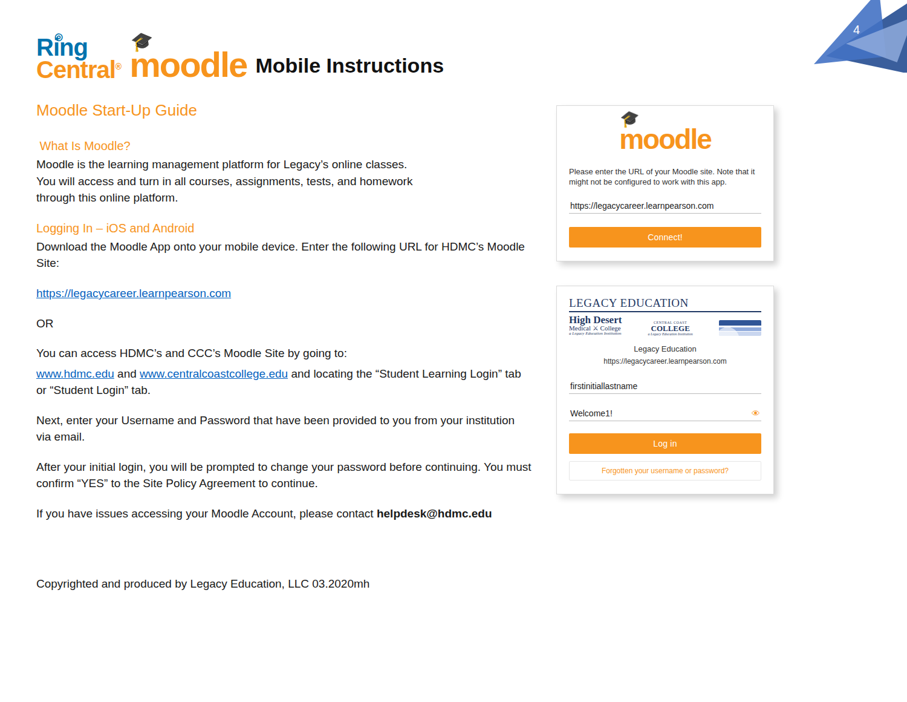4
◎ Ring
Central®
🎓moodle
Mobile Instructions
Moodle Start-Up Guide
What Is Moodle?
Moodle is the learning management platform for Legacy’s online classes.
You will access and turn in all courses, assignments, tests, and homework
through this online platform.
Logging In – iOS and Android
Download the Moodle App onto your mobile device. Enter the following URL for HDMC’s Moodle Site:
https://legacycareer.learnpearson.com
OR
You can access HDMC’s and CCC’s Moodle Site by going to:
www.hdmc.edu and www.centralcoastcollege.edu and locating the “Student Learning Login” tab or “Student Login” tab.
Next, enter your Username and Password that have been provided to you from your institution via email.
After your initial login, you will be prompted to change your password before continuing. You must confirm “YES” to the Site Policy Agreement to continue.
If you have issues accessing your Moodle Account, please contact helpdesk@hdmc.edu
🎓moodle
Please enter the URL of your Moodle site. Note that it might not be configured to work with this app.
https://legacycareer.learnpearson.com
Connect!
LEGACY EDUCATION
High Desert
Medical ⚔ College
a Legacy Education Institution
CENTRAL COAST
COLLEGE
a Legacy Education Institution
Legacy Education
https://legacycareer.learnpearson.com
firstinitiallastname
Welcome1!👁
Log in
Forgotten your username or password?
Copyrighted and produced by Legacy Education, LLC 03.2020mh